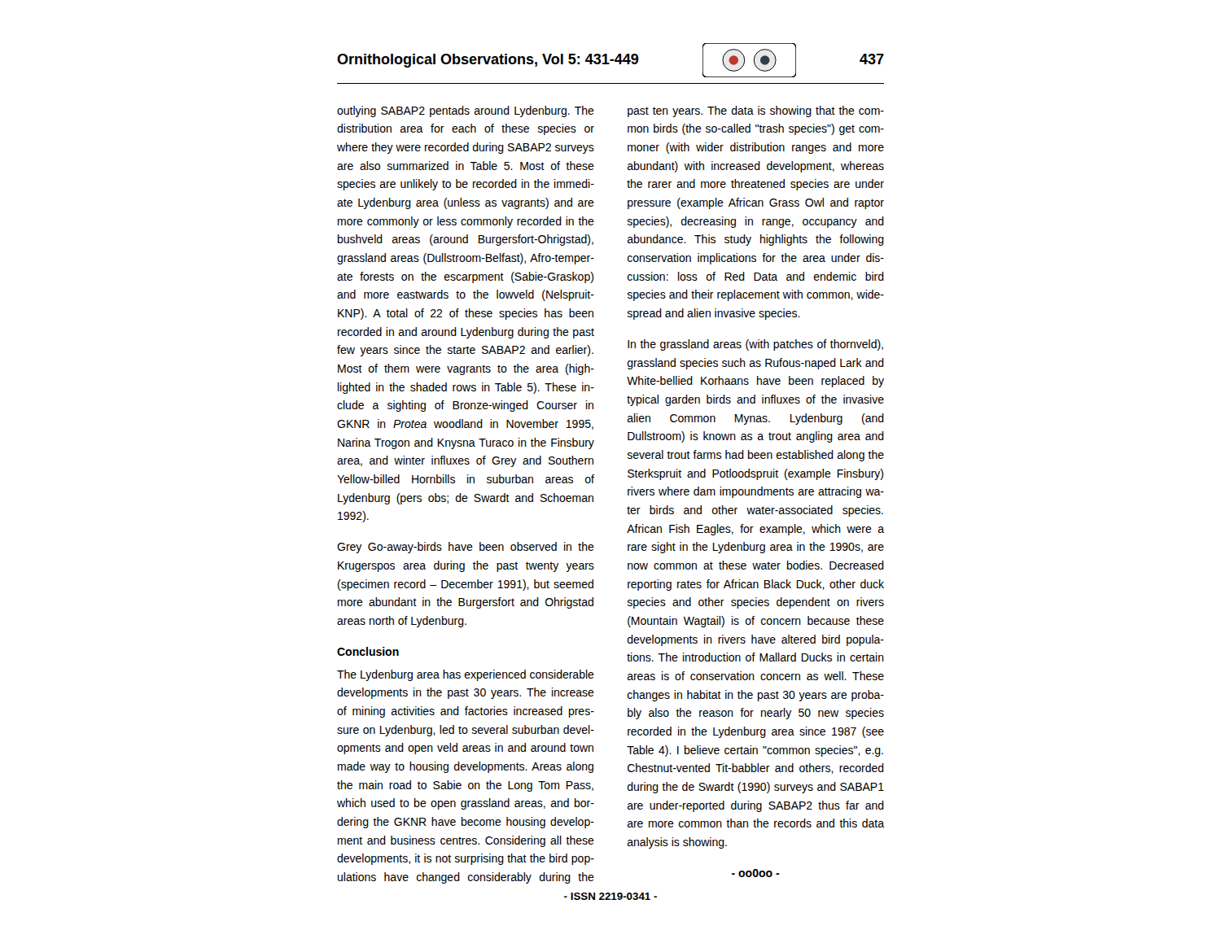Ornithological Observations, Vol 5: 431-449
437
outlying SABAP2 pentads around Lydenburg. The distribution area for each of these species or where they were recorded during SABAP2 surveys are also summarized in Table 5. Most of these species are unlikely to be recorded in the immediate Lydenburg area (unless as vagrants) and are more commonly or less commonly recorded in the bushveld areas (around Burgersfort-Ohrigstad), grassland areas (Dullstroom-Belfast), Afro-temperate forests on the escarpment (Sabie-Graskop) and more eastwards to the lowveld (Nelspruit-KNP). A total of 22 of these species has been recorded in and around Lydenburg during the past few years since the starte SABAP2 and earlier). Most of them were vagrants to the area (highlighted in the shaded rows in Table 5). These include a sighting of Bronze-winged Courser in GKNR in Protea woodland in November 1995, Narina Trogon and Knysna Turaco in the Finsbury area, and winter influxes of Grey and Southern Yellow-billed Hornbills in suburban areas of Lydenburg (pers obs; de Swardt and Schoeman 1992).
Grey Go-away-birds have been observed in the Krugerspos area during the past twenty years (specimen record – December 1991), but seemed more abundant in the Burgersfort and Ohrigstad areas north of Lydenburg.
Conclusion
The Lydenburg area has experienced considerable developments in the past 30 years. The increase of mining activities and factories increased pressure on Lydenburg, led to several suburban developments and open veld areas in and around town made way to housing developments. Areas along the main road to Sabie on the Long Tom Pass, which used to be open grassland areas, and bordering the GKNR have become housing development and business centres. Considering all these developments, it is not surprising that the bird populations have changed considerably during the past ten years. The data is showing that the common birds (the so-called "trash species") get commoner (with wider distribution ranges and more abundant) with increased development, whereas the rarer and more threatened species are under pressure (example African Grass Owl and raptor species), decreasing in range, occupancy and abundance. This study highlights the following conservation implications for the area under discussion: loss of Red Data and endemic bird species and their replacement with common, widespread and alien invasive species.
In the grassland areas (with patches of thornveld), grassland species such as Rufous-naped Lark and White-bellied Korhaans have been replaced by typical garden birds and influxes of the invasive alien Common Mynas. Lydenburg (and Dullstroom) is known as a trout angling area and several trout farms had been established along the Sterkspruit and Potloodspruit (example Finsbury) rivers where dam impoundments are attracing water birds and other water-associated species. African Fish Eagles, for example, which were a rare sight in the Lydenburg area in the 1990s, are now common at these water bodies. Decreased reporting rates for African Black Duck, other duck species and other species dependent on rivers (Mountain Wagtail) is of concern because these developments in rivers have altered bird populations. The introduction of Mallard Ducks in certain areas is of conservation concern as well. These changes in habitat in the past 30 years are probably also the reason for nearly 50 new species recorded in the Lydenburg area since 1987 (see Table 4). I believe certain "common species", e.g. Chestnut-vented Tit-babbler and others, recorded during the de Swardt (1990) surveys and SABAP1 are under-reported during SABAP2 thus far and are more common than the records and this data analysis is showing.
- oo0oo -
- ISSN 2219-0341 -